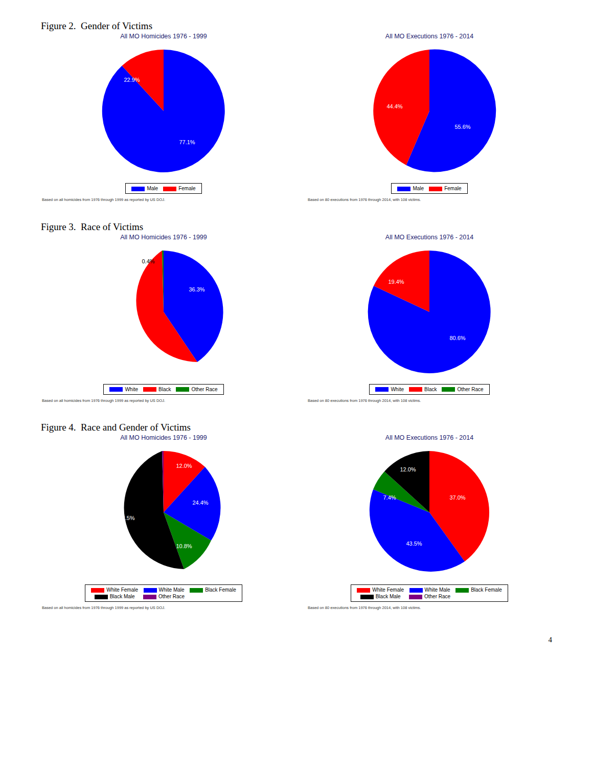Figure 2. Gender of Victims
All MO Homicides 1976 - 1999
77.1% 22.9%
| Male | Female |
Based on all homicides from 1976 through 1999 as reported by US DOJ.
All MO Executions 1976 - 2014
55.6% 44.4%
| Male | Female |
Based on 80 executions from 1976 through 2014, with 108 victims.
Figure 3. Race of Victims
All MO Homicides 1976 - 1999
36.3% 63.3% 0.4%
| White | Black | Other Race |
Based on all homicides from 1976 through 1999 as reported by US DOJ.
All MO Executions 1976 - 2014
80.6% 19.4%
| White | Black | Other Race |
Based on 80 executions from 1976 through 2014, with 108 victims.
Figure 4. Race and Gender of Victims
All MO Homicides 1976 - 1999
12.0% 24.4% 10.8% 52.5% 0.4%
| White Female | White Male | Black Female |
| Black Male | Other Race | |
Based on all homicides from 1976 through 1999 as reported by US DOJ.
All MO Executions 1976 - 2014
37.0% 43.5% 7.4% 12.0%
| White Female | White Male | Black Female |
| Black Male | Other Race | |
Based on 80 executions from 1976 through 2014, with 108 victims.
4